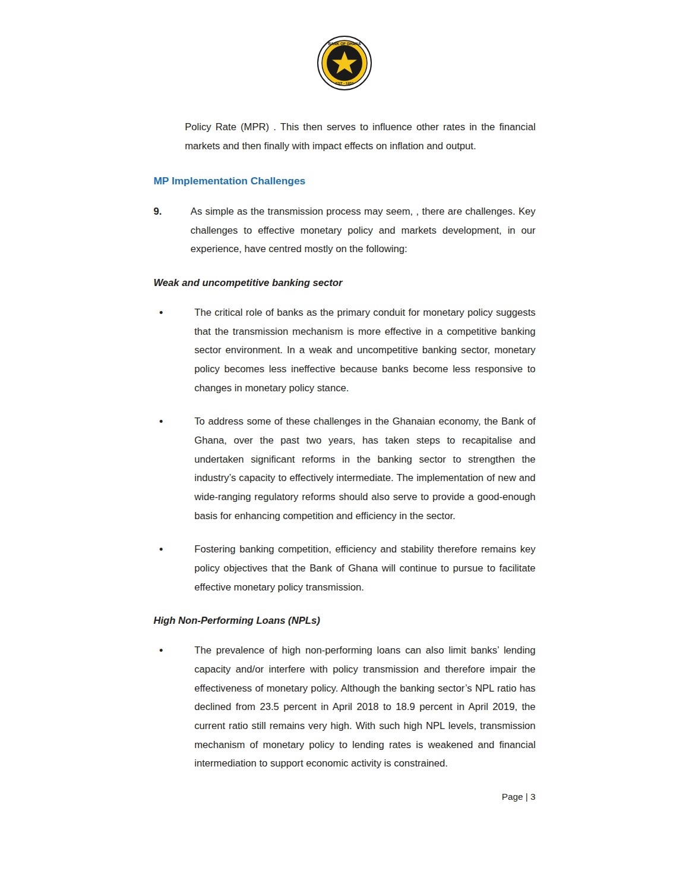BANK OF GHANA EST - 1957
Policy Rate (MPR) . This then serves to influence other rates in the financial markets and then finally with impact effects on inflation and output.
MP Implementation Challenges
9.
As simple as the transmission process may seem, , there are challenges. Key challenges to effective monetary policy and markets development, in our experience, have centred mostly on the following:
Weak and uncompetitive banking sector
The critical role of banks as the primary conduit for monetary policy suggests that the transmission mechanism is more effective in a competitive banking sector environment. In a weak and uncompetitive banking sector, monetary policy becomes less ineffective because banks become less responsive to changes in monetary policy stance.
To address some of these challenges in the Ghanaian economy, the Bank of Ghana, over the past two years, has taken steps to recapitalise and undertaken significant reforms in the banking sector to strengthen the industry’s capacity to effectively intermediate. The implementation of new and wide-ranging regulatory reforms should also serve to provide a good-enough basis for enhancing competition and efficiency in the sector.
Fostering banking competition, efficiency and stability therefore remains key policy objectives that the Bank of Ghana will continue to pursue to facilitate effective monetary policy transmission.
High Non-Performing Loans (NPLs)
The prevalence of high non-performing loans can also limit banks’ lending capacity and/or interfere with policy transmission and therefore impair the effectiveness of monetary policy. Although the banking sector’s NPL ratio has declined from 23.5 percent in April 2018 to 18.9 percent in April 2019, the current ratio still remains very high. With such high NPL levels, transmission mechanism of monetary policy to lending rates is weakened and financial intermediation to support economic activity is constrained.
Page | 3